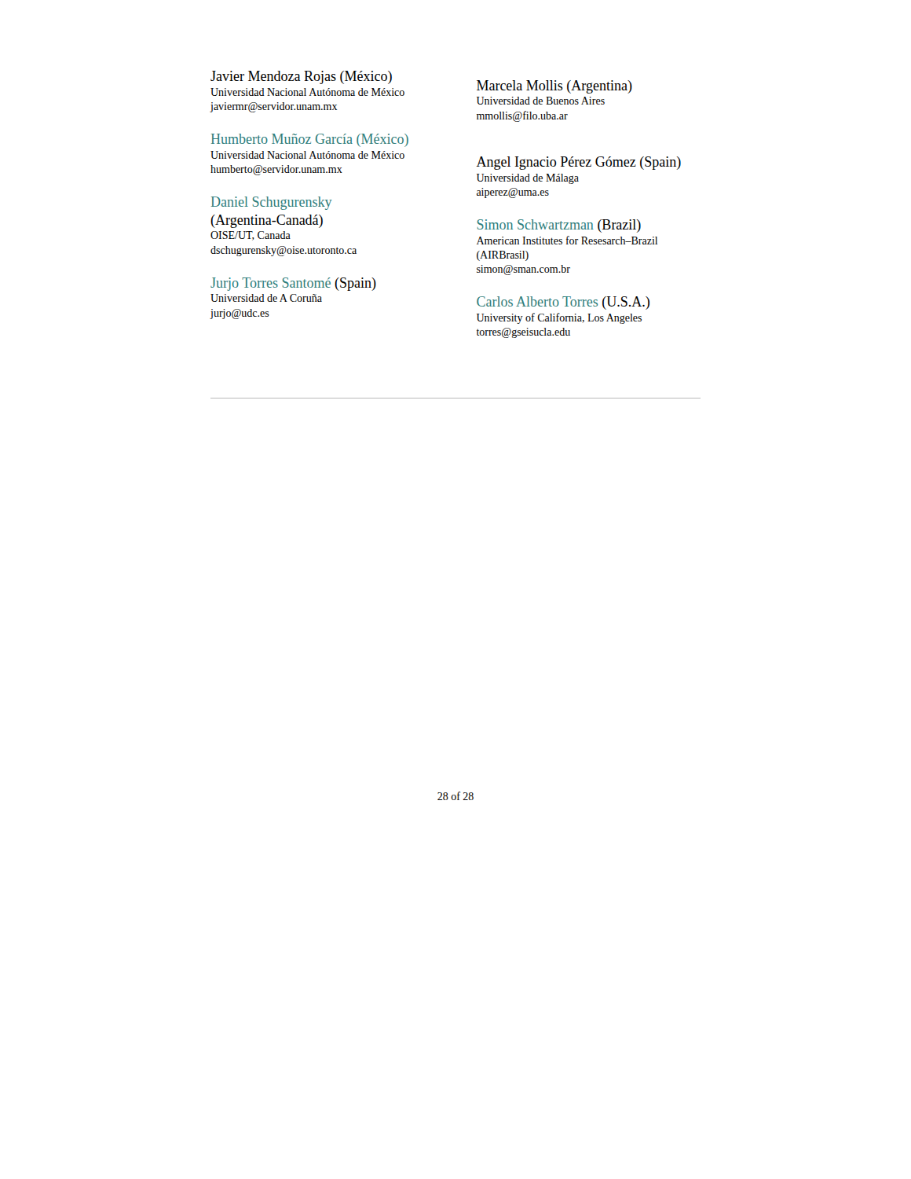Javier Mendoza Rojas (México)
Universidad Nacional Autónoma de México
javiermr@servidor.unam.mx
Humberto Muñoz García (México)
Universidad Nacional Autónoma de México
humberto@servidor.unam.mx
Daniel Schugurensky
(Argentina-Canadá)
OISE/UT, Canada
dschugurensky@oise.utoronto.ca
Jurjo Torres Santomé (Spain)
Universidad de A Coruña
jurjo@udc.es
Marcela Mollis (Argentina)
Universidad de Buenos Aires
mmollis@filo.uba.ar
Angel Ignacio Pérez Gómez (Spain)
Universidad de Málaga
aiperez@uma.es
Simon Schwartzman (Brazil)
American Institutes for Resesarch–Brazil (AIRBrasil)
simon@sman.com.br
Carlos Alberto Torres (U.S.A.)
University of California, Los Angeles
torres@gseisucla.edu
28 of 28